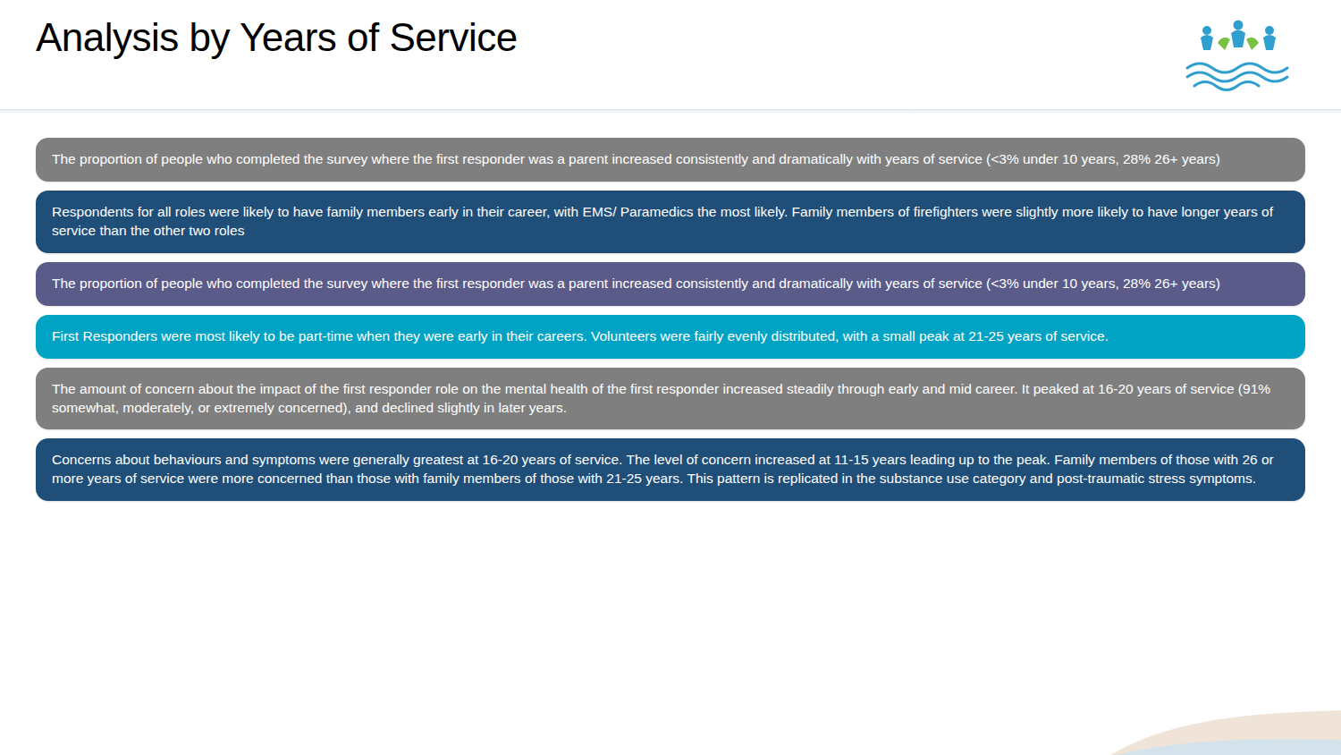Analysis by Years of Service
The proportion of people who completed the survey where the first responder was a parent increased consistently and dramatically with years of service (<3% under 10 years, 28% 26+ years)
Respondents for all roles were likely to have family members early in their career, with EMS/ Paramedics the most likely. Family members of firefighters were slightly more likely to have longer years of service than the other two roles
The proportion of people who completed the survey where the first responder was a parent increased consistently and dramatically with years of service (<3% under 10 years, 28% 26+ years)
First Responders were most likely to be part-time when they were early in their careers. Volunteers were fairly evenly distributed, with a small peak at 21-25 years of service.
The amount of concern about the impact of the first responder role on the mental health of the first responder increased steadily through early and mid career. It peaked at 16-20 years of service (91% somewhat, moderately, or extremely concerned), and declined slightly in later years.
Concerns about behaviours and symptoms were generally greatest at 16-20 years of service. The level of concern increased at 11-15 years leading up to the peak. Family members of those with 26 or more years of service were more concerned than those with family members of those with 21-25 years. This pattern is replicated in the substance use category and post-traumatic stress symptoms.